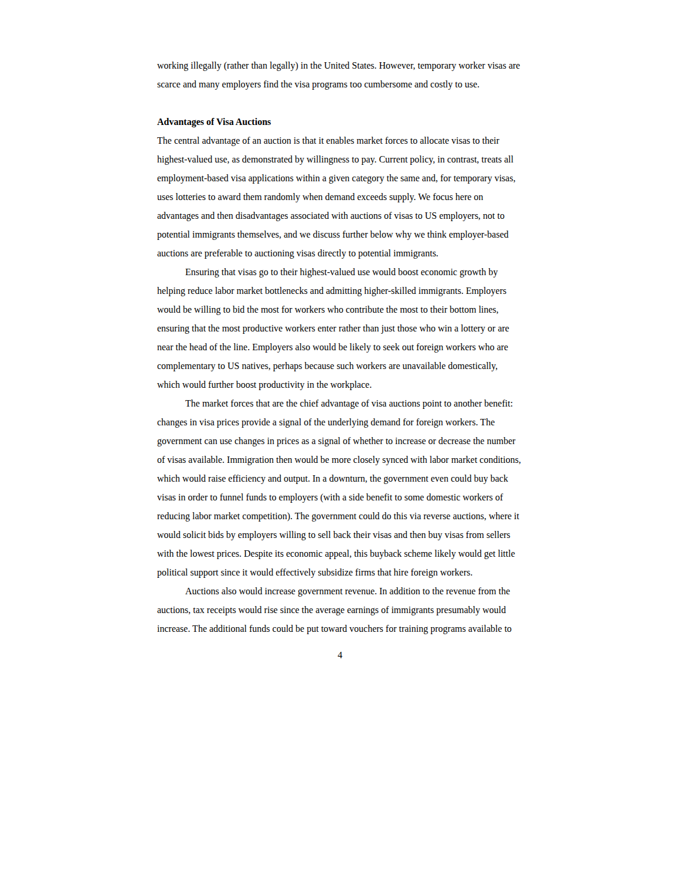working illegally (rather than legally) in the United States. However, temporary worker visas are scarce and many employers find the visa programs too cumbersome and costly to use.
Advantages of Visa Auctions
The central advantage of an auction is that it enables market forces to allocate visas to their highest-valued use, as demonstrated by willingness to pay. Current policy, in contrast, treats all employment-based visa applications within a given category the same and, for temporary visas, uses lotteries to award them randomly when demand exceeds supply. We focus here on advantages and then disadvantages associated with auctions of visas to US employers, not to potential immigrants themselves, and we discuss further below why we think employer-based auctions are preferable to auctioning visas directly to potential immigrants.
Ensuring that visas go to their highest-valued use would boost economic growth by helping reduce labor market bottlenecks and admitting higher-skilled immigrants. Employers would be willing to bid the most for workers who contribute the most to their bottom lines, ensuring that the most productive workers enter rather than just those who win a lottery or are near the head of the line. Employers also would be likely to seek out foreign workers who are complementary to US natives, perhaps because such workers are unavailable domestically, which would further boost productivity in the workplace.
The market forces that are the chief advantage of visa auctions point to another benefit: changes in visa prices provide a signal of the underlying demand for foreign workers. The government can use changes in prices as a signal of whether to increase or decrease the number of visas available. Immigration then would be more closely synced with labor market conditions, which would raise efficiency and output. In a downturn, the government even could buy back visas in order to funnel funds to employers (with a side benefit to some domestic workers of reducing labor market competition). The government could do this via reverse auctions, where it would solicit bids by employers willing to sell back their visas and then buy visas from sellers with the lowest prices. Despite its economic appeal, this buyback scheme likely would get little political support since it would effectively subsidize firms that hire foreign workers.
Auctions also would increase government revenue. In addition to the revenue from the auctions, tax receipts would rise since the average earnings of immigrants presumably would increase. The additional funds could be put toward vouchers for training programs available to
4